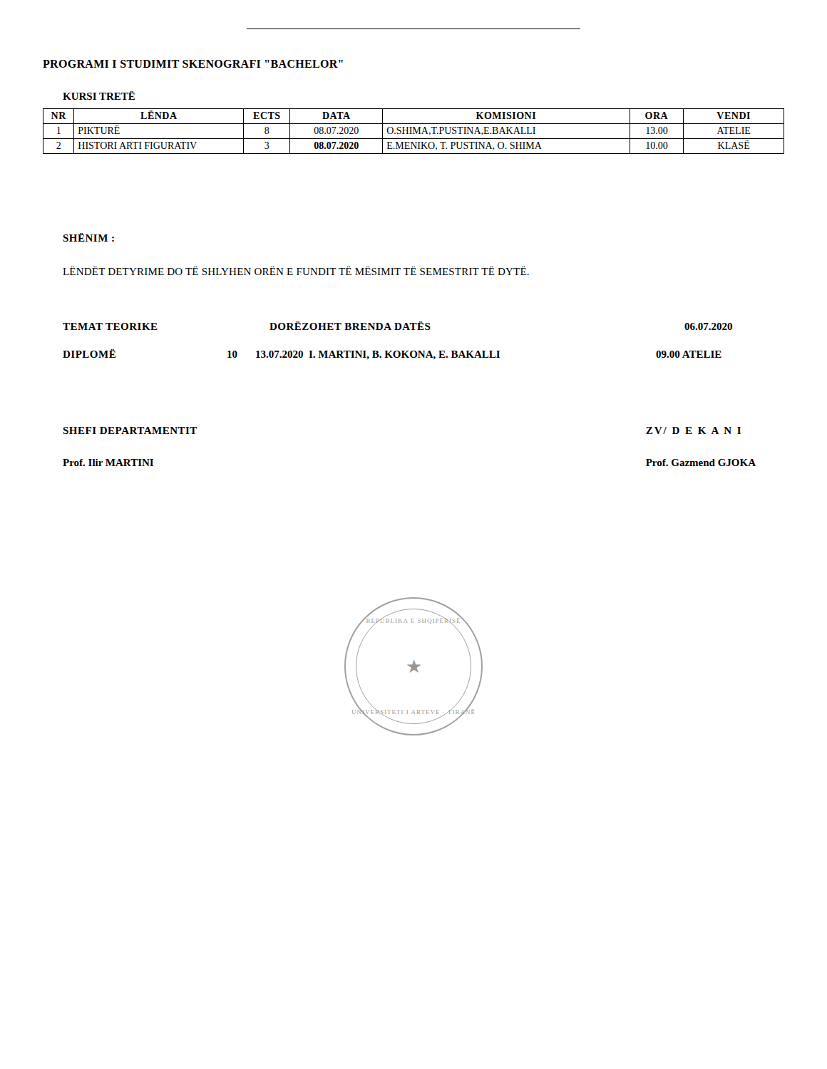PROGRAMI I STUDIMIT SKENOGRAFI "BACHELOR"
KURSI TRETË
| NR | LËNDA | ECTS | DATA | KOMISIONI | ORA | VENDI |
| --- | --- | --- | --- | --- | --- | --- |
| 1 | PIKTURË | 8 | 08.07.2020 | O.SHIMA,T.PUSTINA,E.BAKALLI | 13.00 | ATELIE |
| 2 | HISTORI ARTI FIGURATIV | 3 | 08.07.2020 | E.MENIKO, T. PUSTINA, O. SHIMA | 10.00 | KLASË |
SHËNIM :
LËNDËT DETYRIME DO TË SHLYHEN ORËN E FUNDIT TË MËSIMIT TË SEMESTRIT TË DYTË.
TEMAT TEORIKE
DORËZOHET BRENDA DATËS
06.07.2020
DIPLOMË
10
13.07.2020 I. MARTINI, B. KOKONA, E. BAKALLI
09.00 ATELIE
SHEFI DEPARTAMENTIT
Prof. Ilir MARTINI
ZV/ D E K A N I
Prof. Gazmend GJOKA
REPUBLIKA E SHQIPËRISË
★
UNIVERSITETI I ARTEVE · TIRANË